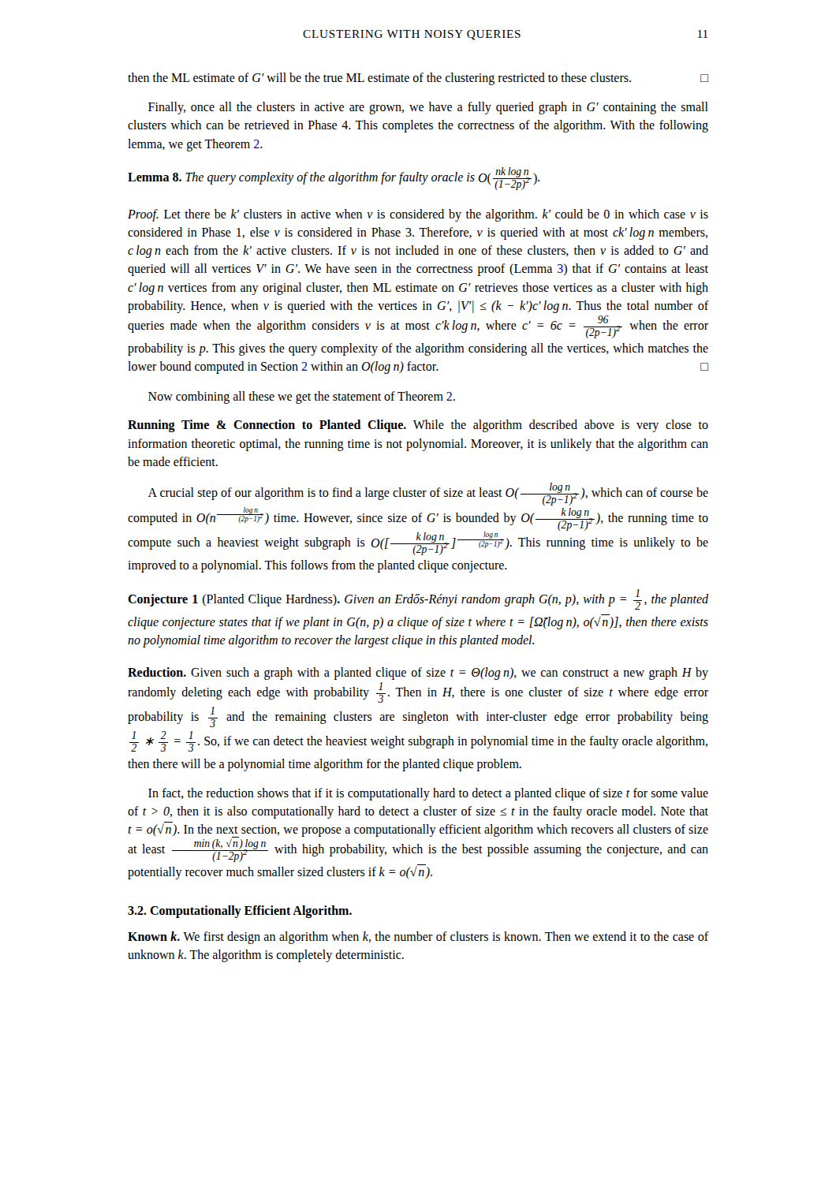CLUSTERING WITH NOISY QUERIES 11
then the ML estimate of G′ will be the true ML estimate of the clustering restricted to these clusters. □
Finally, once all the clusters in active are grown, we have a fully queried graph in G′ containing the small clusters which can be retrieved in Phase 4. This completes the correctness of the algorithm. With the following lemma, we get Theorem 2.
Lemma 8. The query complexity of the algorithm for faulty oracle is O(nk log n(1−2p)2).
Proof. Let there be k′ clusters in active when v is considered by the algorithm. k′ could be 0 in which case v is considered in Phase 1, else v is considered in Phase 3. Therefore, v is queried with at most ck′ log n members, c log n each from the k′ active clusters. If v is not included in one of these clusters, then v is added to G′ and queried will all vertices V′ in G′. We have seen in the correctness proof (Lemma 3) that if G′ contains at least c′ log n vertices from any original cluster, then ML estimate on G′ retrieves those vertices as a cluster with high probability. Hence, when v is queried with the vertices in G′, |V′| ≤ (k − k′)c′ log n. Thus the total number of queries made when the algorithm considers v is at most c′k log n, where c′ = 6c = 96(2p−1)2 when the error probability is p. This gives the query complexity of the algorithm considering all the vertices, which matches the lower bound computed in Section 2 within an O(log n) factor. □
Now combining all these we get the statement of Theorem 2.
Running Time & Connection to Planted Clique. While the algorithm described above is very close to information theoretic optimal, the running time is not polynomial. Moreover, it is unlikely that the algorithm can be made efficient.
A crucial step of our algorithm is to find a large cluster of size at least O(log n(2p−1)2), which can of course be computed in O(nlog n(2p−1)2) time. However, since size of G′ is bounded by O(k log n(2p−1)2), the running time to compute such a heaviest weight subgraph is O([k log n(2p−1)2]log n(2p−1)2). This running time is unlikely to be improved to a polynomial. This follows from the planted clique conjecture.
Conjecture 1 (Planted Clique Hardness). Given an Erdős-Rényi random graph G(n, p), with p = 12, the planted clique conjecture states that if we plant in G(n, p) a clique of size t where t = [Ω̃(log n), o(√n)], then there exists no polynomial time algorithm to recover the largest clique in this planted model.
Reduction. Given such a graph with a planted clique of size t = Θ(log n), we can construct a new graph H by randomly deleting each edge with probability 13. Then in H, there is one cluster of size t where edge error probability is 13 and the remaining clusters are singleton with inter-cluster edge error probability being 12 ∗ 23 = 13. So, if we can detect the heaviest weight subgraph in polynomial time in the faulty oracle algorithm, then there will be a polynomial time algorithm for the planted clique problem.
In fact, the reduction shows that if it is computationally hard to detect a planted clique of size t for some value of t > 0, then it is also computationally hard to detect a cluster of size ≤ t in the faulty oracle model. Note that t = o(√n). In the next section, we propose a computationally efficient algorithm which recovers all clusters of size at least min (k, √n) log n(1−2p)2 with high probability, which is the best possible assuming the conjecture, and can potentially recover much smaller sized clusters if k = o(√n).
3.2. Computationally Efficient Algorithm.
Known k. We first design an algorithm when k, the number of clusters is known. Then we extend it to the case of unknown k. The algorithm is completely deterministic.